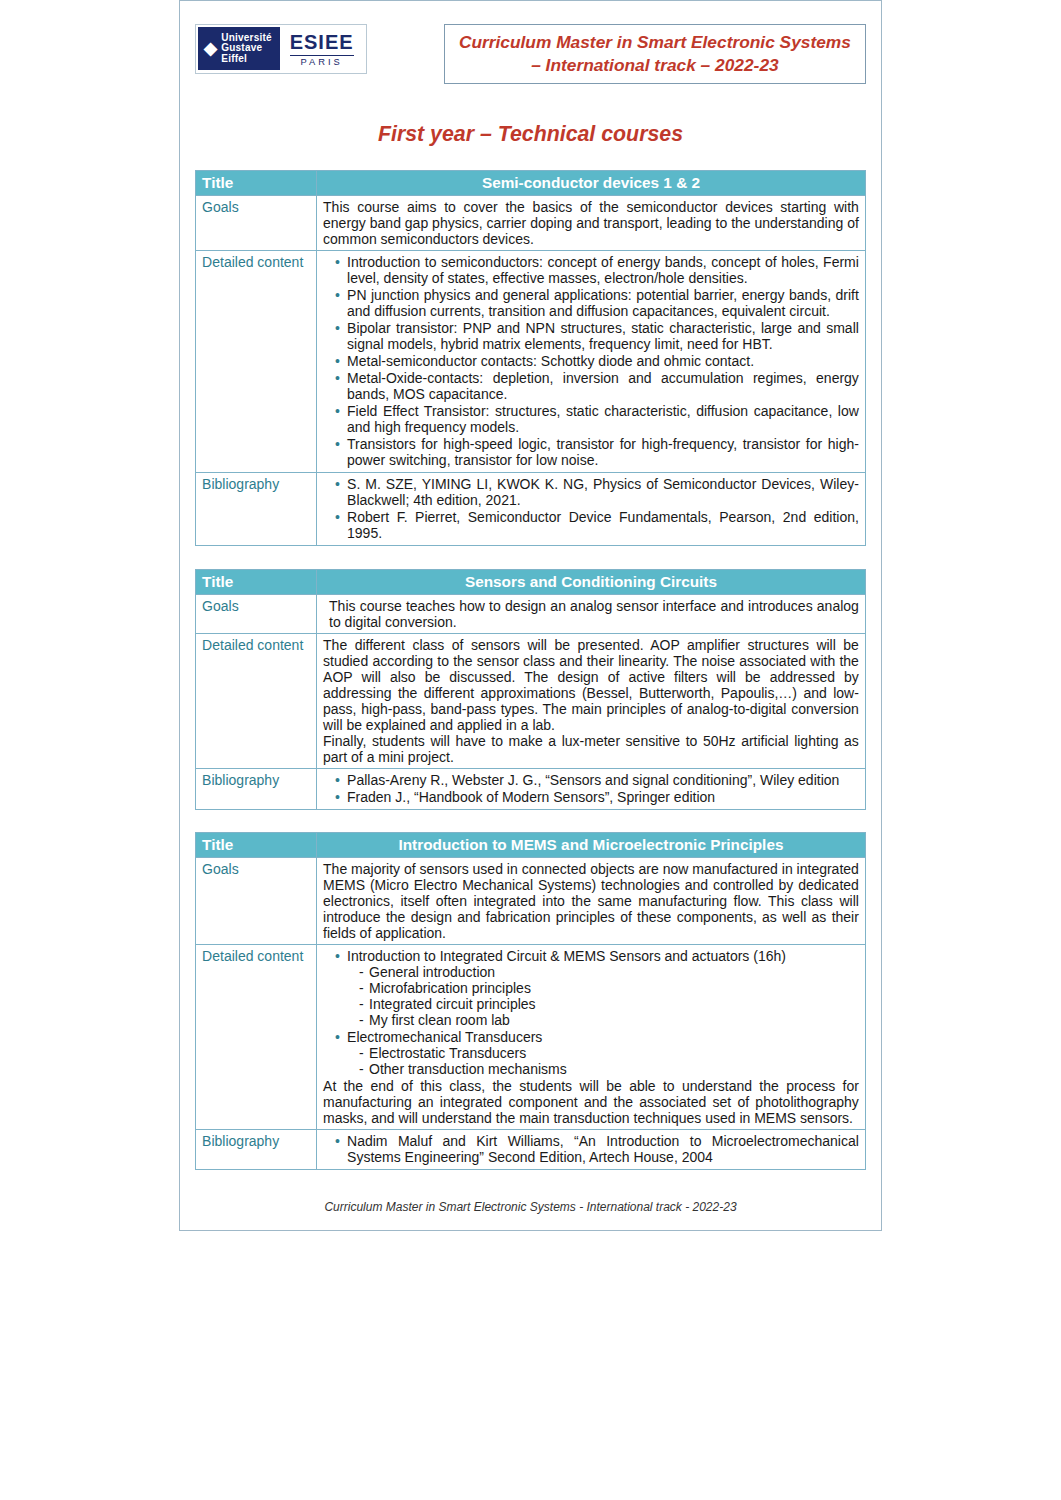◆Université
Gustave
Eiffel
ESIEE
PARIS
Curriculum Master in Smart Electronic Systems
– International track – 2022-23
First year – Technical courses
| Title | Semi-conductor devices 1 & 2 |
| --- | --- |
| Goals | This course aims to cover the basics of the semiconductor devices starting with energy band gap physics, carrier doping and transport, leading to the understanding of common semiconductors devices. |
| Detailed content | Introduction to semiconductors: concept of energy bands, concept of holes, Fermi level, density of states, effective masses, electron/hole densities. PN junction physics and general applications: potential barrier, energy bands, drift and diffusion currents, transition and diffusion capacitances, equivalent circuit. Bipolar transistor: PNP and NPN structures, static characteristic, large and small signal models, hybrid matrix elements, frequency limit, need for HBT. Metal-semiconductor contacts: Schottky diode and ohmic contact. Metal-Oxide-contacts: depletion, inversion and accumulation regimes, energy bands, MOS capacitance. Field Effect Transistor: structures, static characteristic, diffusion capacitance, low and high frequency models. Transistors for high-speed logic, transistor for high-frequency, transistor for high-power switching, transistor for low noise. |
| Bibliography | S. M. SZE, YIMING LI, KWOK K. NG, Physics of Semiconductor Devices, Wiley-Blackwell; 4th edition, 2021. Robert F. Pierret, Semiconductor Device Fundamentals, Pearson, 2nd edition, 1995. |
| Title | Sensors and Conditioning Circuits |
| --- | --- |
| Goals | This course teaches how to design an analog sensor interface and introduces analog to digital conversion. |
| Detailed content | The different class of sensors will be presented. AOP amplifier structures will be studied according to the sensor class and their linearity. The noise associated with the AOP will also be discussed. The design of active filters will be addressed by addressing the different approximations (Bessel, Butterworth, Papoulis,…) and low-pass, high-pass, band-pass types. The main principles of analog-to-digital conversion will be explained and applied in a lab. Finally, students will have to make a lux-meter sensitive to 50Hz artificial lighting as part of a mini project. |
| Bibliography | Pallas-Areny R., Webster J. G., “Sensors and signal conditioning”, Wiley edition Fraden J., “Handbook of Modern Sensors”, Springer edition |
| Title | Introduction to MEMS and Microelectronic Principles |
| --- | --- |
| Goals | The majority of sensors used in connected objects are now manufactured in integrated MEMS (Micro Electro Mechanical Systems) technologies and controlled by dedicated electronics, itself often integrated into the same manufacturing flow. This class will introduce the design and fabrication principles of these components, as well as their fields of application. |
| Detailed content | Introduction to Integrated Circuit & MEMS Sensors and actuators (16h) General introduction Microfabrication principles Integrated circuit principles My first clean room lab Electromechanical Transducers Electrostatic Transducers Other transduction mechanisms At the end of this class, the students will be able to understand the process for manufacturing an integrated component and the associated set of photolithography masks, and will understand the main transduction techniques used in MEMS sensors. |
| Bibliography | Nadim Maluf and Kirt Williams, “An Introduction to Microelectromechanical Systems Engineering” Second Edition, Artech House, 2004 |
Curriculum Master in Smart Electronic Systems - International track - 2022-23